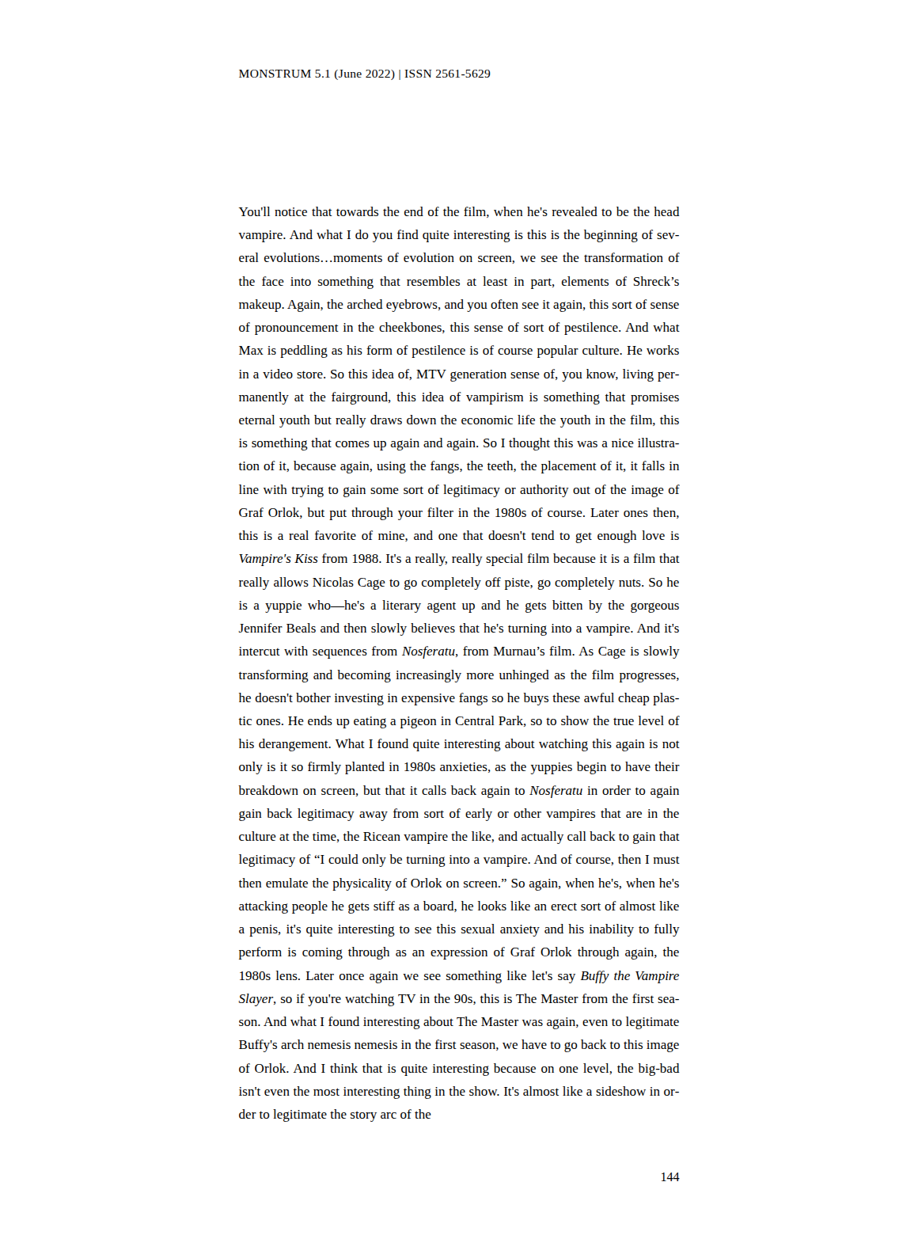MONSTRUM 5.1 (June 2022) | ISSN 2561-5629
You'll notice that towards the end of the film, when he's revealed to be the head vampire. And what I do you find quite interesting is this is the beginning of several evolutions…moments of evolution on screen, we see the transformation of the face into something that resembles at least in part, elements of Shreck’s makeup. Again, the arched eyebrows, and you often see it again, this sort of sense of pronouncement in the cheekbones, this sense of sort of pestilence. And what Max is peddling as his form of pestilence is of course popular culture. He works in a video store. So this idea of, MTV generation sense of, you know, living permanently at the fairground, this idea of vampirism is something that promises eternal youth but really draws down the economic life the youth in the film, this is something that comes up again and again. So I thought this was a nice illustration of it, because again, using the fangs, the teeth, the placement of it, it falls in line with trying to gain some sort of legitimacy or authority out of the image of Graf Orlok, but put through your filter in the 1980s of course. Later ones then, this is a real favorite of mine, and one that doesn't tend to get enough love is Vampire's Kiss from 1988. It's a really, really special film because it is a film that really allows Nicolas Cage to go completely off piste, go completely nuts. So he is a yuppie who—he's a literary agent up and he gets bitten by the gorgeous Jennifer Beals and then slowly believes that he's turning into a vampire. And it's intercut with sequences from Nosferatu, from Murnau’s film. As Cage is slowly transforming and becoming increasingly more unhinged as the film progresses, he doesn't bother investing in expensive fangs so he buys these awful cheap plastic ones. He ends up eating a pigeon in Central Park, so to show the true level of his derangement. What I found quite interesting about watching this again is not only is it so firmly planted in 1980s anxieties, as the yuppies begin to have their breakdown on screen, but that it calls back again to Nosferatu in order to again gain back legitimacy away from sort of early or other vampires that are in the culture at the time, the Ricean vampire the like, and actually call back to gain that legitimacy of “I could only be turning into a vampire. And of course, then I must then emulate the physicality of Orlok on screen.” So again, when he's, when he's attacking people he gets stiff as a board, he looks like an erect sort of almost like a penis, it's quite interesting to see this sexual anxiety and his inability to fully perform is coming through as an expression of Graf Orlok through again, the 1980s lens. Later once again we see something like let's say Buffy the Vampire Slayer, so if you're watching TV in the 90s, this is The Master from the first season. And what I found interesting about The Master was again, even to legitimate Buffy's arch nemesis nemesis in the first season, we have to go back to this image of Orlok. And I think that is quite interesting because on one level, the big-bad isn't even the most interesting thing in the show. It's almost like a sideshow in order to legitimate the story arc of the
144